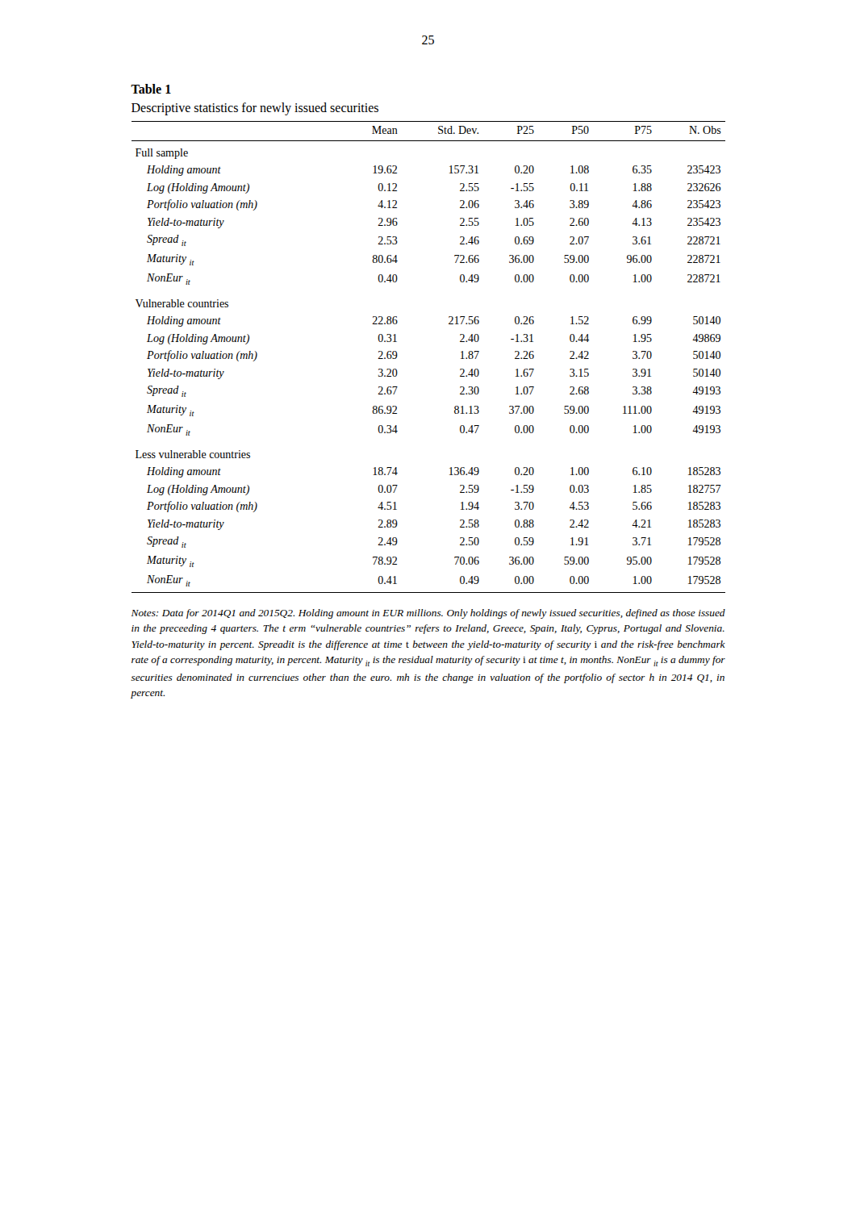25
Table 1
Descriptive statistics for newly issued securities
| | Mean | Std. Dev. | P25 | P50 | P75 | N. Obs |
| --- | --- | --- | --- | --- | --- | --- |
| Full sample |
| Holding amount | 19.62 | 157.31 | 0.20 | 1.08 | 6.35 | 235423 |
| Log (Holding Amount) | 0.12 | 2.55 | -1.55 | 0.11 | 1.88 | 232626 |
| Portfolio valuation (mh) | 4.12 | 2.06 | 3.46 | 3.89 | 4.86 | 235423 |
| Yield-to-maturity | 2.96 | 2.55 | 1.05 | 2.60 | 4.13 | 235423 |
| Spread it | 2.53 | 2.46 | 0.69 | 2.07 | 3.61 | 228721 |
| Maturity it | 80.64 | 72.66 | 36.00 | 59.00 | 96.00 | 228721 |
| NonEur it | 0.40 | 0.49 | 0.00 | 0.00 | 1.00 | 228721 |
| Vulnerable countries |
| Holding amount | 22.86 | 217.56 | 0.26 | 1.52 | 6.99 | 50140 |
| Log (Holding Amount) | 0.31 | 2.40 | -1.31 | 0.44 | 1.95 | 49869 |
| Portfolio valuation (mh) | 2.69 | 1.87 | 2.26 | 2.42 | 3.70 | 50140 |
| Yield-to-maturity | 3.20 | 2.40 | 1.67 | 3.15 | 3.91 | 50140 |
| Spread it | 2.67 | 2.30 | 1.07 | 2.68 | 3.38 | 49193 |
| Maturity it | 86.92 | 81.13 | 37.00 | 59.00 | 111.00 | 49193 |
| NonEur it | 0.34 | 0.47 | 0.00 | 0.00 | 1.00 | 49193 |
| Less vulnerable countries |
| Holding amount | 18.74 | 136.49 | 0.20 | 1.00 | 6.10 | 185283 |
| Log (Holding Amount) | 0.07 | 2.59 | -1.59 | 0.03 | 1.85 | 182757 |
| Portfolio valuation (mh) | 4.51 | 1.94 | 3.70 | 4.53 | 5.66 | 185283 |
| Yield-to-maturity | 2.89 | 2.58 | 0.88 | 2.42 | 4.21 | 185283 |
| Spread it | 2.49 | 2.50 | 0.59 | 1.91 | 3.71 | 179528 |
| Maturity it | 78.92 | 70.06 | 36.00 | 59.00 | 95.00 | 179528 |
| NonEur it | 0.41 | 0.49 | 0.00 | 0.00 | 1.00 | 179528 |
Notes: Data for 2014Q1 and 2015Q2. Holding amount in EUR millions. Only holdings of newly issued securities, defined as those issued in the preceeding 4 quarters. The t erm “vulnerable countries” refers to Ireland, Greece, Spain, Italy, Cyprus, Portugal and Slovenia. Yield-to-maturity in percent. Spreadit is the difference at time t between the yield-to-maturity of security i and the risk-free benchmark rate of a corresponding maturity, in percent. Maturity it is the residual maturity of security i at time t, in months. NonEur it is a dummy for securities denominated in currenciues other than the euro. mh is the change in valuation of the portfolio of sector h in 2014 Q1, in percent.